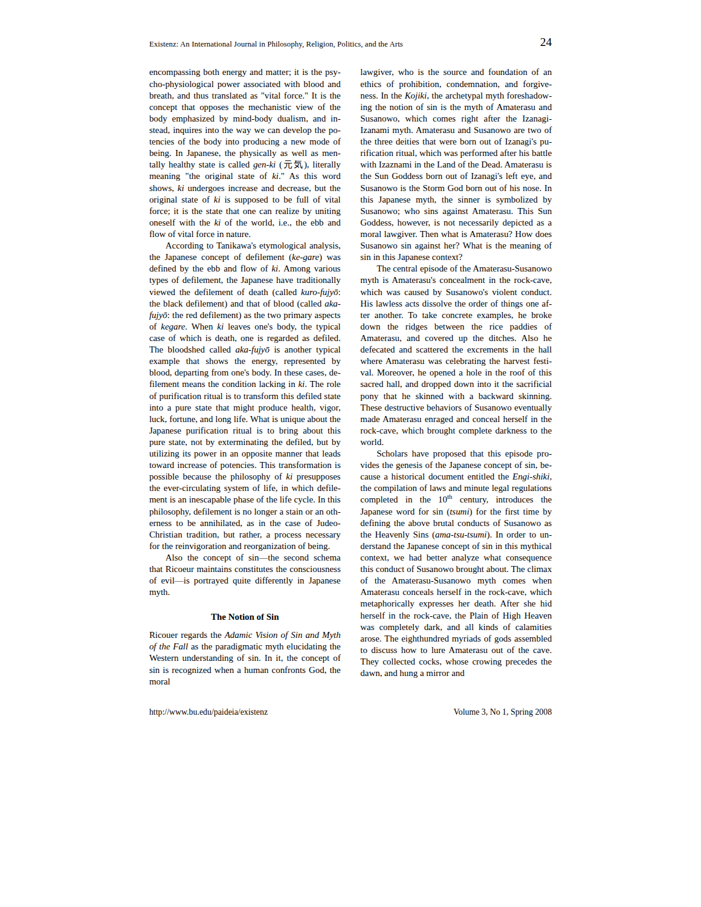Existenz: An International Journal in Philosophy, Religion, Politics, and the Arts
24
encompassing both energy and matter; it is the psycho-physiological power associated with blood and breath, and thus translated as "vital force." It is the concept that opposes the mechanistic view of the body emphasized by mind-body dualism, and instead, inquires into the way we can develop the potencies of the body into producing a new mode of being. In Japanese, the physically as well as mentally healthy state is called gen-ki (元気), literally meaning "the original state of ki." As this word shows, ki undergoes increase and decrease, but the original state of ki is supposed to be full of vital force; it is the state that one can realize by uniting oneself with the ki of the world, i.e., the ebb and flow of vital force in nature.
According to Tanikawa's etymological analysis, the Japanese concept of defilement (ke-gare) was defined by the ebb and flow of ki. Among various types of defilement, the Japanese have traditionally viewed the defilement of death (called kuro-fujyō: the black defilement) and that of blood (called aka-fujyō: the red defilement) as the two primary aspects of kegare. When ki leaves one's body, the typical case of which is death, one is regarded as defiled. The bloodshed called aka-fujyō is another typical example that shows the energy, represented by blood, departing from one's body. In these cases, defilement means the condition lacking in ki. The role of purification ritual is to transform this defiled state into a pure state that might produce health, vigor, luck, fortune, and long life. What is unique about the Japanese purification ritual is to bring about this pure state, not by exterminating the defiled, but by utilizing its power in an opposite manner that leads toward increase of potencies. This transformation is possible because the philosophy of ki presupposes the ever-circulating system of life, in which defilement is an inescapable phase of the life cycle. In this philosophy, defilement is no longer a stain or an otherness to be annihilated, as in the case of Judeo-Christian tradition, but rather, a process necessary for the reinvigoration and reorganization of being.
Also the concept of sin—the second schema that Ricoeur maintains constitutes the consciousness of evil—is portrayed quite differently in Japanese myth.
The Notion of Sin
Ricouer regards the Adamic Vision of Sin and Myth of the Fall as the paradigmatic myth elucidating the Western understanding of sin. In it, the concept of sin is recognized when a human confronts God, the moral
lawgiver, who is the source and foundation of an ethics of prohibition, condemnation, and forgiveness. In the Kojiki, the archetypal myth foreshadowing the notion of sin is the myth of Amaterasu and Susanowo, which comes right after the Izanagi-Izanami myth. Amaterasu and Susanowo are two of the three deities that were born out of Izanagi's purification ritual, which was performed after his battle with Izaznami in the Land of the Dead. Amaterasu is the Sun Goddess born out of Izanagi's left eye, and Susanowo is the Storm God born out of his nose. In this Japanese myth, the sinner is symbolized by Susanowo; who sins against Amaterasu. This Sun Goddess, however, is not necessarily depicted as a moral lawgiver. Then what is Amaterasu? How does Susanowo sin against her? What is the meaning of sin in this Japanese context?
The central episode of the Amaterasu-Susanowo myth is Amaterasu's concealment in the rock-cave, which was caused by Susanowo's violent conduct. His lawless acts dissolve the order of things one after another. To take concrete examples, he broke down the ridges between the rice paddies of Amaterasu, and covered up the ditches. Also he defecated and scattered the excrements in the hall where Amaterasu was celebrating the harvest festival. Moreover, he opened a hole in the roof of this sacred hall, and dropped down into it the sacrificial pony that he skinned with a backward skinning. These destructive behaviors of Susanowo eventually made Amaterasu enraged and conceal herself in the rock-cave, which brought complete darkness to the world.
Scholars have proposed that this episode provides the genesis of the Japanese concept of sin, because a historical document entitled the Engi-shiki, the compilation of laws and minute legal regulations completed in the 10th century, introduces the Japanese word for sin (tsumi) for the first time by defining the above brutal conducts of Susanowo as the Heavenly Sins (ama-tsu-tsumi). In order to understand the Japanese concept of sin in this mythical context, we had better analyze what consequence this conduct of Susanowo brought about. The climax of the Amaterasu-Susanowo myth comes when Amaterasu conceals herself in the rock-cave, which metaphorically expresses her death. After she hid herself in the rock-cave, the Plain of High Heaven was completely dark, and all kinds of calamities arose. The eighthundred myriads of gods assembled to discuss how to lure Amaterasu out of the cave. They collected cocks, whose crowing precedes the dawn, and hung a mirror and
http://www.bu.edu/paideia/existenz
Volume 3, No 1, Spring 2008